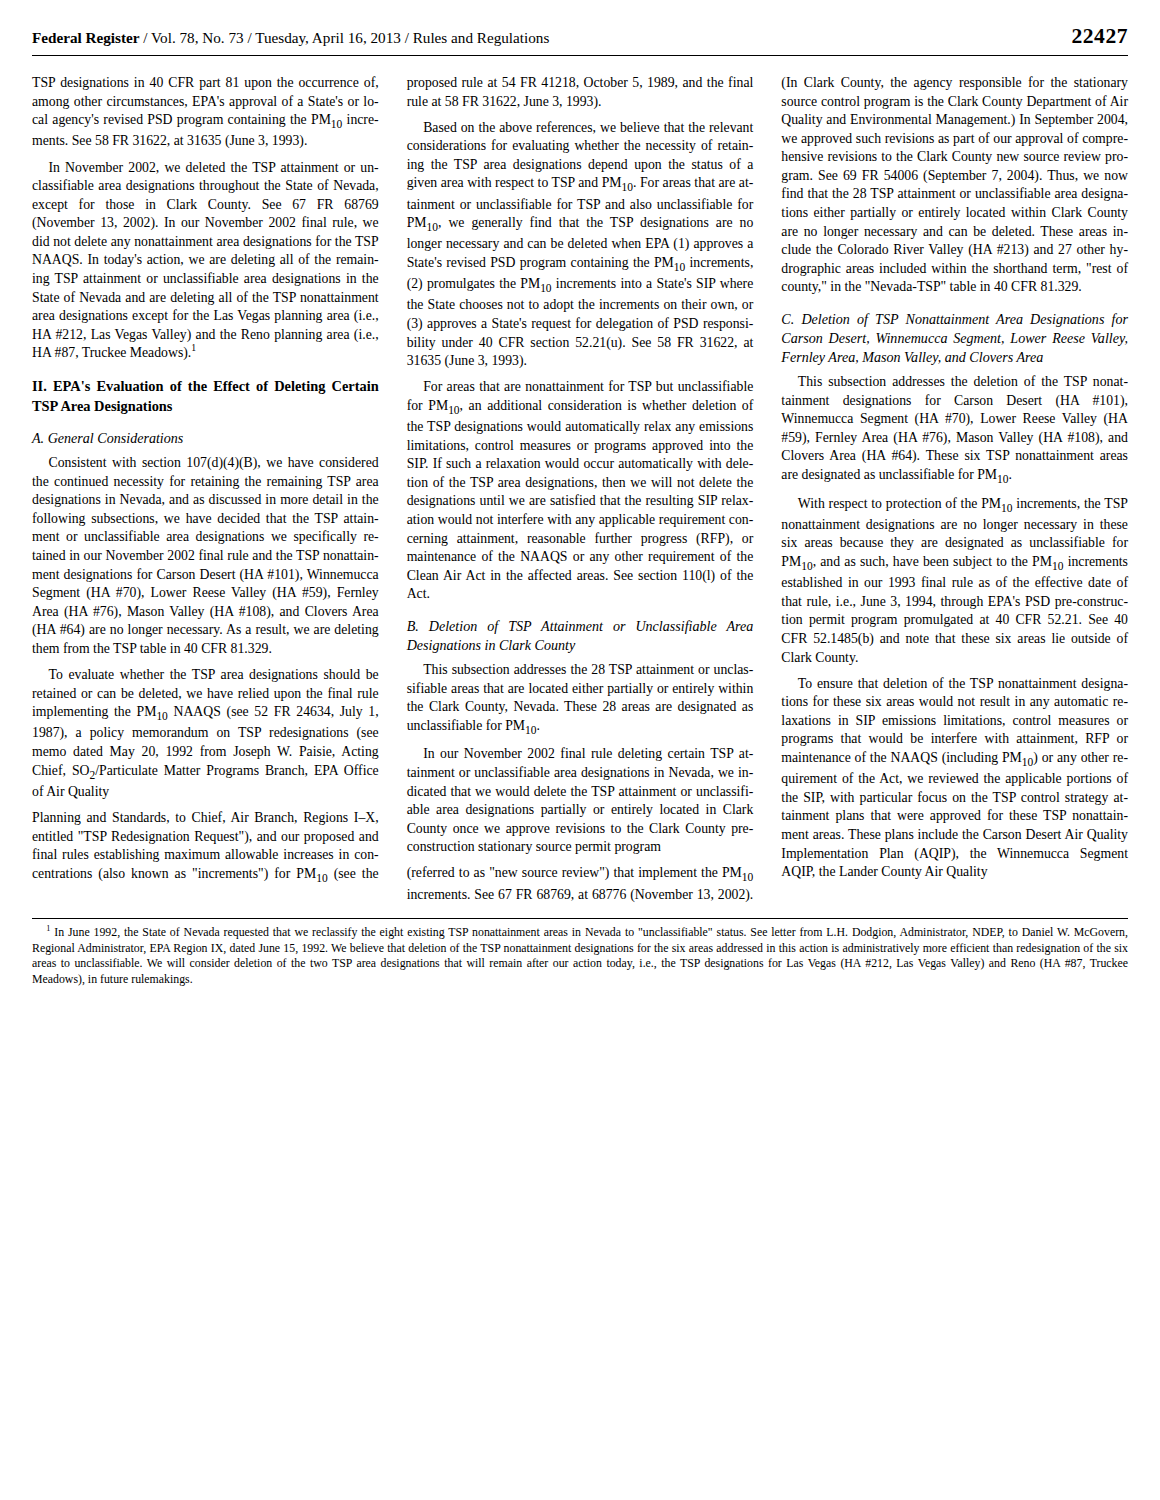Federal Register / Vol. 78, No. 73 / Tuesday, April 16, 2013 / Rules and Regulations
22427
TSP designations in 40 CFR part 81 upon the occurrence of, among other circumstances, EPA's approval of a State's or local agency's revised PSD program containing the PM10 increments. See 58 FR 31622, at 31635 (June 3, 1993).
In November 2002, we deleted the TSP attainment or unclassifiable area designations throughout the State of Nevada, except for those in Clark County. See 67 FR 68769 (November 13, 2002). In our November 2002 final rule, we did not delete any nonattainment area designations for the TSP NAAQS. In today's action, we are deleting all of the remaining TSP attainment or unclassifiable area designations in the State of Nevada and are deleting all of the TSP nonattainment area designations except for the Las Vegas planning area (i.e., HA #212, Las Vegas Valley) and the Reno planning area (i.e., HA #87, Truckee Meadows).1
II. EPA's Evaluation of the Effect of Deleting Certain TSP Area Designations
A. General Considerations
Consistent with section 107(d)(4)(B), we have considered the continued necessity for retaining the remaining TSP area designations in Nevada, and as discussed in more detail in the following subsections, we have decided that the TSP attainment or unclassifiable area designations we specifically retained in our November 2002 final rule and the TSP nonattainment designations for Carson Desert (HA #101), Winnemucca Segment (HA #70), Lower Reese Valley (HA #59), Fernley Area (HA #76), Mason Valley (HA #108), and Clovers Area (HA #64) are no longer necessary. As a result, we are deleting them from the TSP table in 40 CFR 81.329.
To evaluate whether the TSP area designations should be retained or can be deleted, we have relied upon the final rule implementing the PM10 NAAQS (see 52 FR 24634, July 1, 1987), a policy memorandum on TSP redesignations (see memo dated May 20, 1992 from Joseph W. Paisie, Acting Chief, SO2/Particulate Matter Programs Branch, EPA Office of Air Quality
Planning and Standards, to Chief, Air Branch, Regions I–X, entitled "TSP Redesignation Request"), and our proposed and final rules establishing maximum allowable increases in concentrations (also known as "increments") for PM10 (see the proposed rule at 54 FR 41218, October 5, 1989, and the final rule at 58 FR 31622, June 3, 1993).
Based on the above references, we believe that the relevant considerations for evaluating whether the necessity of retaining the TSP area designations depend upon the status of a given area with respect to TSP and PM10. For areas that are attainment or unclassifiable for TSP and also unclassifiable for PM10, we generally find that the TSP designations are no longer necessary and can be deleted when EPA (1) approves a State's revised PSD program containing the PM10 increments, (2) promulgates the PM10 increments into a State's SIP where the State chooses not to adopt the increments on their own, or (3) approves a State's request for delegation of PSD responsibility under 40 CFR section 52.21(u). See 58 FR 31622, at 31635 (June 3, 1993).
For areas that are nonattainment for TSP but unclassifiable for PM10, an additional consideration is whether deletion of the TSP designations would automatically relax any emissions limitations, control measures or programs approved into the SIP. If such a relaxation would occur automatically with deletion of the TSP area designations, then we will not delete the designations until we are satisfied that the resulting SIP relaxation would not interfere with any applicable requirement concerning attainment, reasonable further progress (RFP), or maintenance of the NAAQS or any other requirement of the Clean Air Act in the affected areas. See section 110(l) of the Act.
B. Deletion of TSP Attainment or Unclassifiable Area Designations in Clark County
This subsection addresses the 28 TSP attainment or unclassifiable areas that are located either partially or entirely within the Clark County, Nevada. These 28 areas are designated as unclassifiable for PM10.
In our November 2002 final rule deleting certain TSP attainment or unclassifiable area designations in Nevada, we indicated that we would delete the TSP attainment or unclassifiable area designations partially or entirely located in Clark County once we approve revisions to the Clark County pre-construction stationary source permit program
(referred to as "new source review") that implement the PM10 increments. See 67 FR 68769, at 68776 (November 13, 2002). (In Clark County, the agency responsible for the stationary source control program is the Clark County Department of Air Quality and Environmental Management.) In September 2004, we approved such revisions as part of our approval of comprehensive revisions to the Clark County new source review program. See 69 FR 54006 (September 7, 2004). Thus, we now find that the 28 TSP attainment or unclassifiable area designations either partially or entirely located within Clark County are no longer necessary and can be deleted. These areas include the Colorado River Valley (HA #213) and 27 other hydrographic areas included within the shorthand term, "rest of county," in the "Nevada-TSP" table in 40 CFR 81.329.
C. Deletion of TSP Nonattainment Area Designations for Carson Desert, Winnemucca Segment, Lower Reese Valley, Fernley Area, Mason Valley, and Clovers Area
This subsection addresses the deletion of the TSP nonattainment designations for Carson Desert (HA #101), Winnemucca Segment (HA #70), Lower Reese Valley (HA #59), Fernley Area (HA #76), Mason Valley (HA #108), and Clovers Area (HA #64). These six TSP nonattainment areas are designated as unclassifiable for PM10.
With respect to protection of the PM10 increments, the TSP nonattainment designations are no longer necessary in these six areas because they are designated as unclassifiable for PM10, and as such, have been subject to the PM10 increments established in our 1993 final rule as of the effective date of that rule, i.e., June 3, 1994, through EPA's PSD pre-construction permit program promulgated at 40 CFR 52.21. See 40 CFR 52.1485(b) and note that these six areas lie outside of Clark County.
To ensure that deletion of the TSP nonattainment designations for these six areas would not result in any automatic relaxations in SIP emissions limitations, control measures or programs that would be interfere with attainment, RFP or maintenance of the NAAQS (including PM10) or any other requirement of the Act, we reviewed the applicable portions of the SIP, with particular focus on the TSP control strategy attainment plans that were approved for these TSP nonattainment areas. These plans include the Carson Desert Air Quality Implementation Plan (AQIP), the Winnemucca Segment AQIP, the Lander County Air Quality
1 In June 1992, the State of Nevada requested that we reclassify the eight existing TSP nonattainment areas in Nevada to "unclassifiable" status. See letter from L.H. Dodgion, Administrator, NDEP, to Daniel W. McGovern, Regional Administrator, EPA Region IX, dated June 15, 1992. We believe that deletion of the TSP nonattainment designations for the six areas addressed in this action is administratively more efficient than redesignation of the six areas to unclassifiable. We will consider deletion of the two TSP area designations that will remain after our action today, i.e., the TSP designations for Las Vegas (HA #212, Las Vegas Valley) and Reno (HA #87, Truckee Meadows), in future rulemakings.